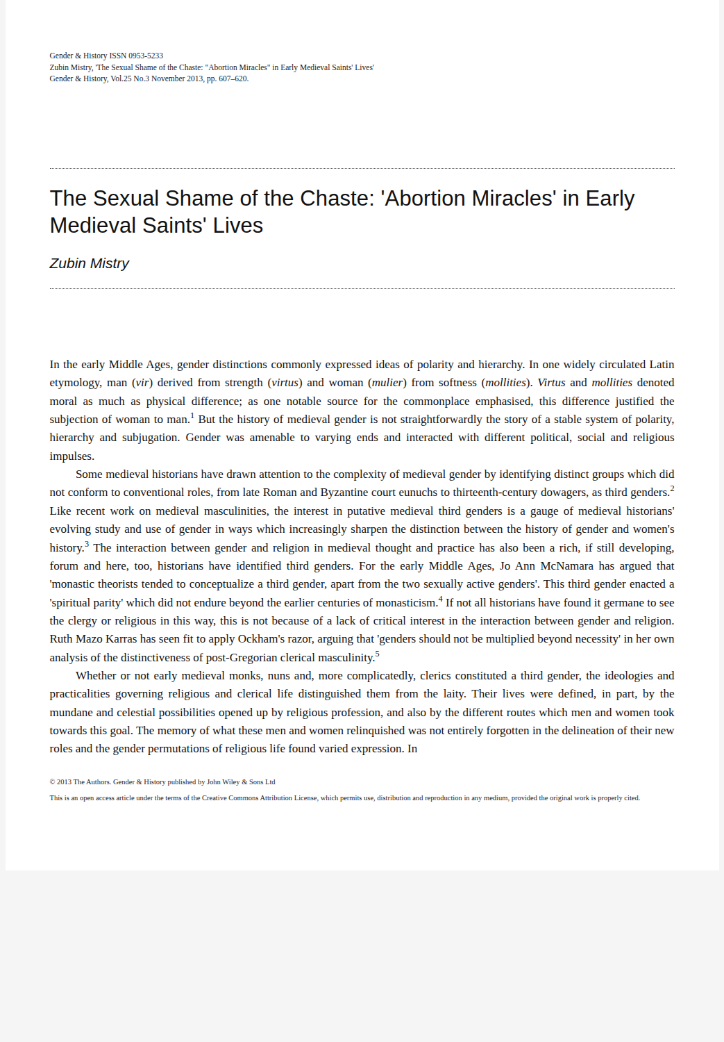Gender & History ISSN 0953-5233
Zubin Mistry, 'The Sexual Shame of the Chaste: "Abortion Miracles" in Early Medieval Saints' Lives'
Gender & History, Vol.25 No.3 November 2013, pp. 607–620.
The Sexual Shame of the Chaste: 'Abortion Miracles' in Early Medieval Saints' Lives
Zubin Mistry
In the early Middle Ages, gender distinctions commonly expressed ideas of polarity and hierarchy. In one widely circulated Latin etymology, man (vir) derived from strength (virtus) and woman (mulier) from softness (mollities). Virtus and mollities denoted moral as much as physical difference; as one notable source for the commonplace emphasised, this difference justified the subjection of woman to man.1 But the history of medieval gender is not straightforwardly the story of a stable system of polarity, hierarchy and subjugation. Gender was amenable to varying ends and interacted with different political, social and religious impulses.
Some medieval historians have drawn attention to the complexity of medieval gender by identifying distinct groups which did not conform to conventional roles, from late Roman and Byzantine court eunuchs to thirteenth-century dowagers, as third genders.2 Like recent work on medieval masculinities, the interest in putative medieval third genders is a gauge of medieval historians' evolving study and use of gender in ways which increasingly sharpen the distinction between the history of gender and women's history.3 The interaction between gender and religion in medieval thought and practice has also been a rich, if still developing, forum and here, too, historians have identified third genders. For the early Middle Ages, Jo Ann McNamara has argued that 'monastic theorists tended to conceptualize a third gender, apart from the two sexually active genders'. This third gender enacted a 'spiritual parity' which did not endure beyond the earlier centuries of monasticism.4 If not all historians have found it germane to see the clergy or religious in this way, this is not because of a lack of critical interest in the interaction between gender and religion. Ruth Mazo Karras has seen fit to apply Ockham's razor, arguing that 'genders should not be multiplied beyond necessity' in her own analysis of the distinctiveness of post-Gregorian clerical masculinity.5
Whether or not early medieval monks, nuns and, more complicatedly, clerics constituted a third gender, the ideologies and practicalities governing religious and clerical life distinguished them from the laity. Their lives were defined, in part, by the mundane and celestial possibilities opened up by religious profession, and also by the different routes which men and women took towards this goal. The memory of what these men and women relinquished was not entirely forgotten in the delineation of their new roles and the gender permutations of religious life found varied expression. In
© 2013 The Authors. Gender & History published by John Wiley & Sons Ltd
This is an open access article under the terms of the Creative Commons Attribution License, which permits use, distribution and reproduction in any medium, provided the original work is properly cited.